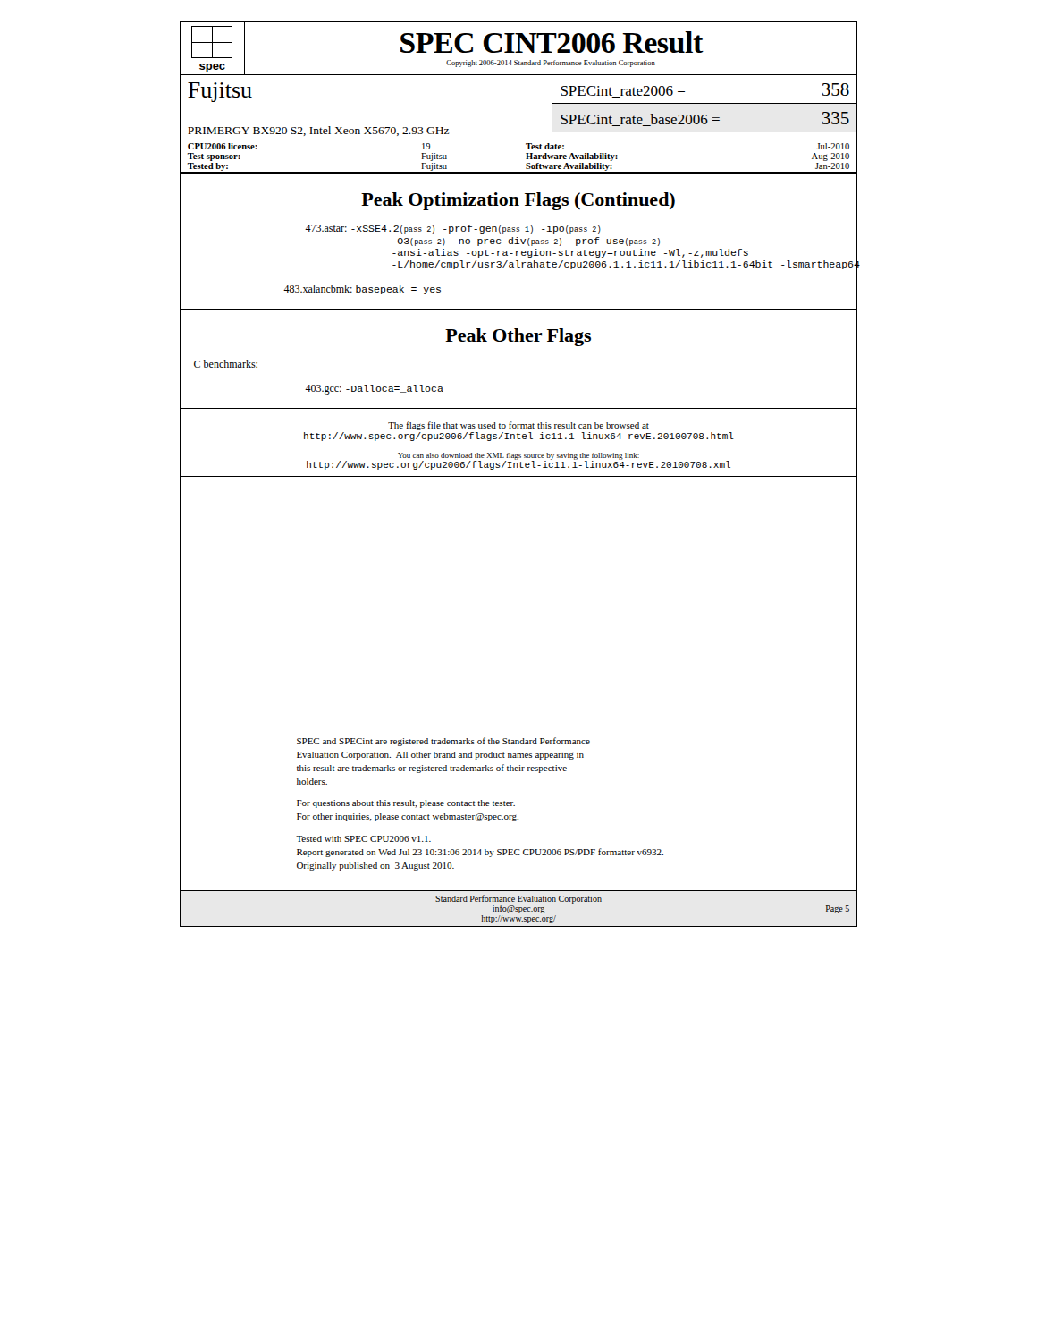spec
SPEC CINT2006 Result
Copyright 2006-2014 Standard Performance Evaluation Corporation
Fujitsu
PRIMERGY BX920 S2, Intel Xeon X5670, 2.93 GHz
SPECint_rate2006 = 358
SPECint_rate_base2006 = 335
| CPU2006 license: | 19 |
| Test sponsor: | Fujitsu |
| Tested by: | Fujitsu |
| Test date: | Jul-2010 |
| Hardware Availability: | Aug-2010 |
| Software Availability: | Jan-2010 |
Peak Optimization Flags (Continued)
473.astar: -xSSE4.2(pass 2) -prof-gen(pass 1) -ipo(pass 2)
-O3(pass 2) -no-prec-div(pass 2) -prof-use(pass 2)
-ansi-alias -opt-ra-region-strategy=routine -Wl,-z,muldefs
-L/home/cmplr/usr3/alrahate/cpu2006.1.1.ic11.1/libic11.1-64bit -lsmartheap64
483.xalancbmk: basepeak = yes
Peak Other Flags
C benchmarks:
403.gcc: -Dalloca=_alloca
The flags file that was used to format this result can be browsed at
http://www.spec.org/cpu2006/flags/Intel-ic11.1-linux64-revE.20100708.html
You can also download the XML flags source by saving the following link:
http://www.spec.org/cpu2006/flags/Intel-ic11.1-linux64-revE.20100708.xml
SPEC and SPECint are registered trademarks of the Standard Performance
Evaluation Corporation. All other brand and product names appearing in
this result are trademarks or registered trademarks of their respective
holders.
For questions about this result, please contact the tester.
For other inquiries, please contact webmaster@spec.org.
Tested with SPEC CPU2006 v1.1.
Report generated on Wed Jul 23 10:31:06 2014 by SPEC CPU2006 PS/PDF formatter v6932.
Originally published on 3 August 2010.
Standard Performance Evaluation Corporation
info@spec.org
http://www.spec.org/
Page 5